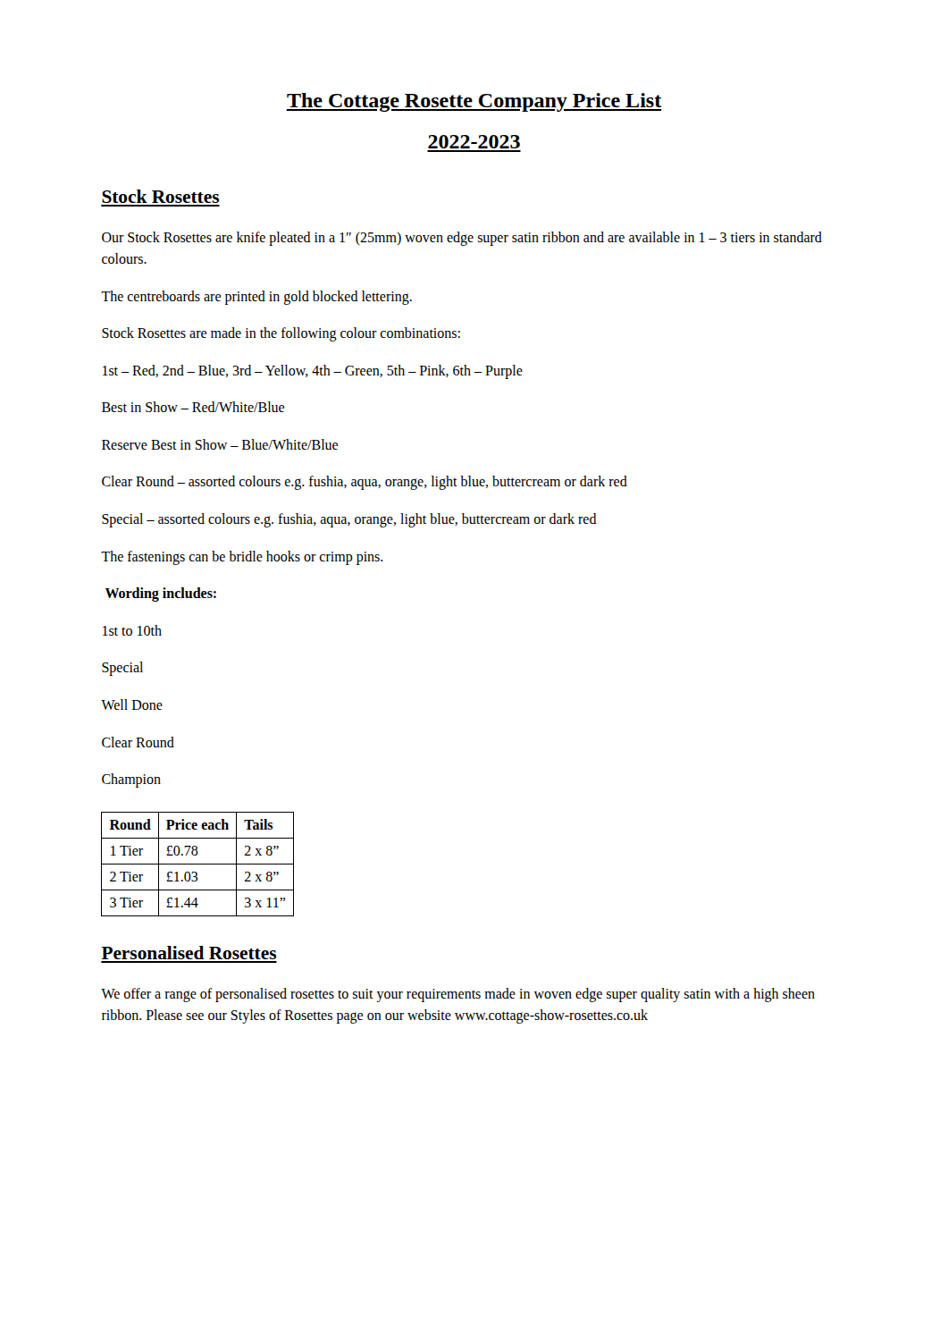The Cottage Rosette Company Price List
2022-2023
Stock Rosettes
Our Stock Rosettes are knife pleated in a 1″ (25mm) woven edge super satin ribbon and are available in 1 – 3 tiers in standard colours.
The centreboards are printed in gold blocked lettering.
Stock Rosettes are made in the following colour combinations:
1st – Red, 2nd – Blue, 3rd – Yellow, 4th – Green, 5th – Pink, 6th – Purple
Best in Show – Red/White/Blue
Reserve Best in Show – Blue/White/Blue
Clear Round – assorted colours e.g. fushia, aqua, orange, light blue, buttercream or dark red
Special – assorted colours e.g. fushia, aqua, orange, light blue, buttercream or dark red
The fastenings can be bridle hooks or crimp pins.
Wording includes:
1st to 10th
Special
Well Done
Clear Round
Champion
| Round | Price each | Tails |
| --- | --- | --- |
| 1 Tier | £0.78 | 2 x 8” |
| 2 Tier | £1.03 | 2 x 8” |
| 3 Tier | £1.44 | 3 x 11” |
Personalised Rosettes
We offer a range of personalised rosettes to suit your requirements made in woven edge super quality satin with a high sheen ribbon. Please see our Styles of Rosettes page on our website www.cottage-show-rosettes.co.uk